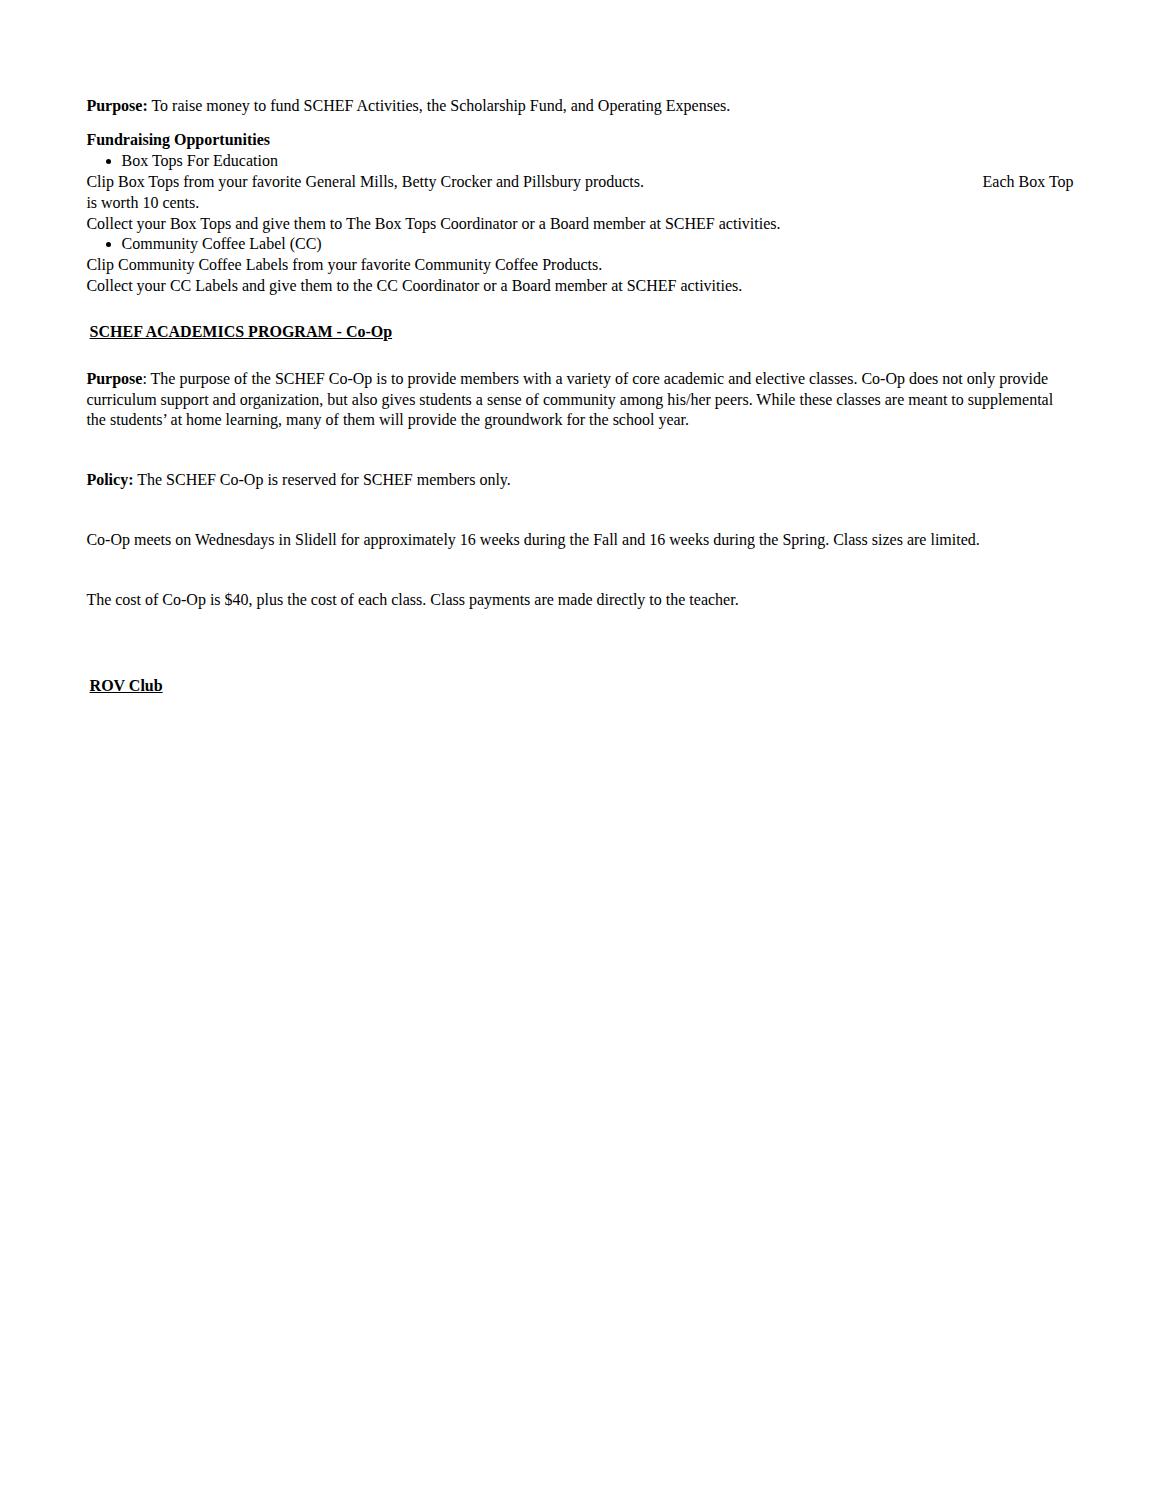Purpose: To raise money to fund SCHEF Activities, the Scholarship Fund, and Operating Expenses.
Fundraising Opportunities
Box Tops For Education
Clip Box Tops from your favorite General Mills, Betty Crocker and Pillsbury products. Each Box Top
is worth 10 cents.
Collect your Box Tops and give them to The Box Tops Coordinator or a Board member at SCHEF activities.
Community Coffee Label (CC)
Clip Community Coffee Labels from your favorite Community Coffee Products.
Collect your CC Labels and give them to the CC Coordinator or a Board member at SCHEF activities.
SCHEF ACADEMICS PROGRAM - Co-Op
Purpose: The purpose of the SCHEF Co-Op is to provide members with a variety of core academic and elective classes. Co-Op does not only provide curriculum support and organization, but also gives students a sense of community among his/her peers. While these classes are meant to supplemental the students’ at home learning, many of them will provide the groundwork for the school year.
Policy: The SCHEF Co-Op is reserved for SCHEF members only.
Co-Op meets on Wednesdays in Slidell for approximately 16 weeks during the Fall and 16 weeks during the Spring. Class sizes are limited.
The cost of Co-Op is $40, plus the cost of each class. Class payments are made directly to the teacher.
ROV Club